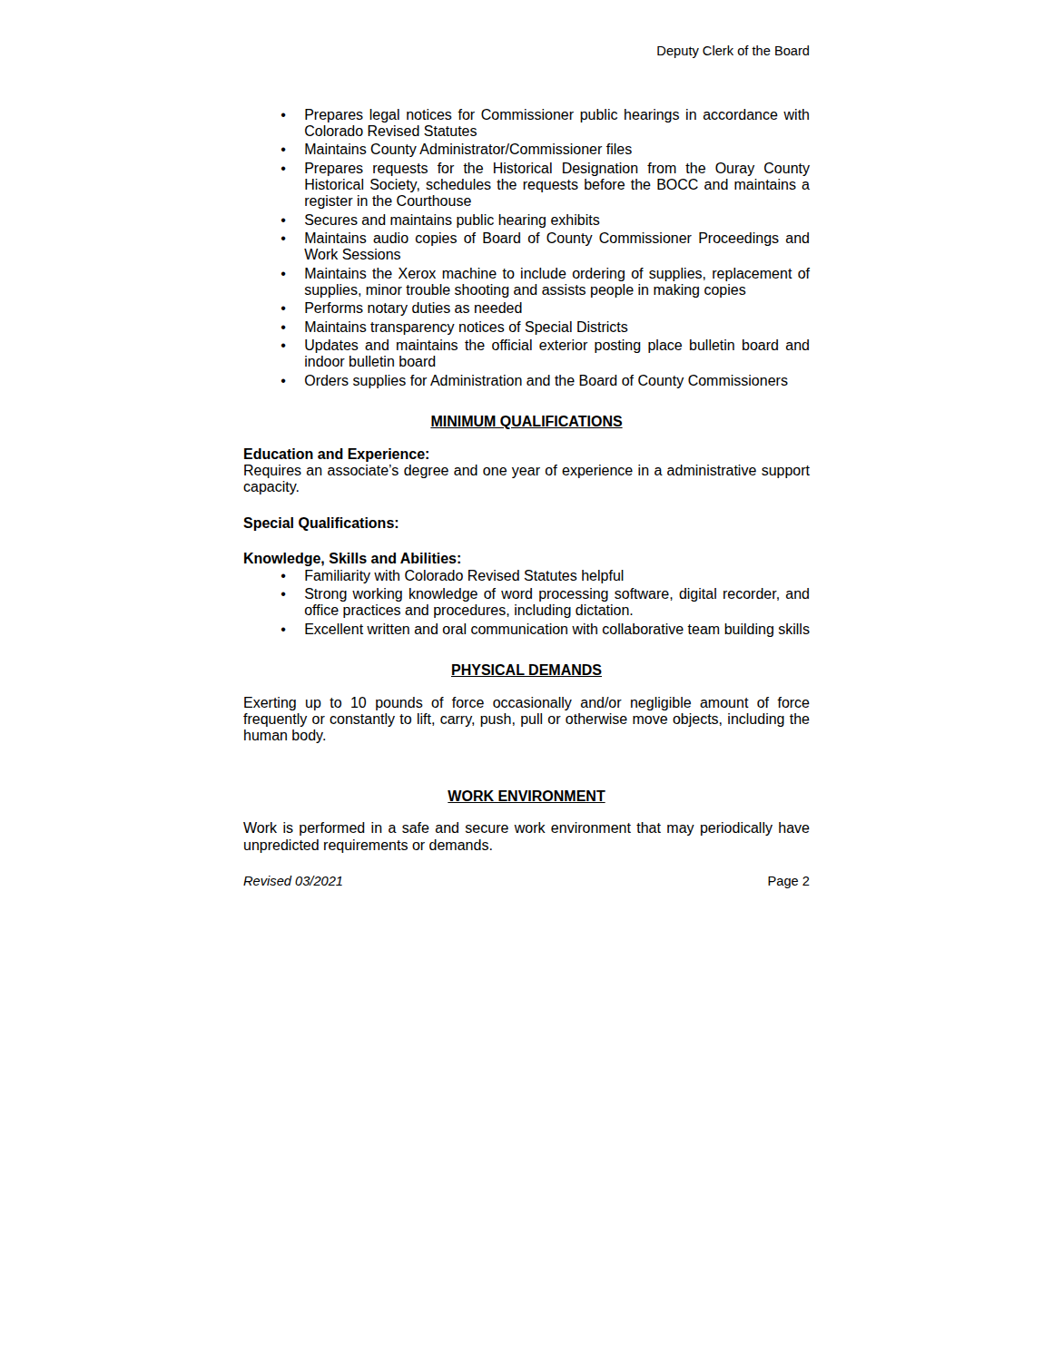Deputy Clerk of the Board
Prepares legal notices for Commissioner public hearings in accordance with Colorado Revised Statutes
Maintains County Administrator/Commissioner files
Prepares requests for the Historical Designation from the Ouray County Historical Society, schedules the requests before the BOCC and maintains a register in the Courthouse
Secures and maintains public hearing exhibits
Maintains audio copies of Board of County Commissioner Proceedings and Work Sessions
Maintains the Xerox machine to include ordering of supplies, replacement of supplies, minor trouble shooting and assists people in making copies
Performs notary duties as needed
Maintains transparency notices of Special Districts
Updates and maintains the official exterior posting place bulletin board and indoor bulletin board
Orders supplies for Administration and the Board of County Commissioners
MINIMUM QUALIFICATIONS
Education and Experience:
Requires an associate’s degree and one year of experience in a administrative support capacity.
Special Qualifications:
Knowledge, Skills and Abilities:
Familiarity with Colorado Revised Statutes helpful
Strong working knowledge of word processing software, digital recorder, and office practices and procedures, including dictation.
Excellent written and oral communication with collaborative team building skills
PHYSICAL DEMANDS
Exerting up to 10 pounds of force occasionally and/or negligible amount of force frequently or constantly to lift, carry, push, pull or otherwise move objects, including the human body.
WORK ENVIRONMENT
Work is performed in a safe and secure work environment that may periodically have unpredicted requirements or demands.
Revised 03/2021 Page 2